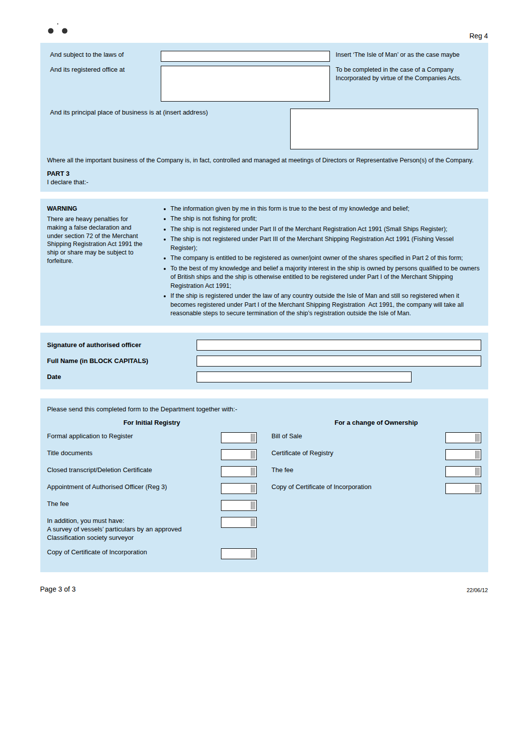Reg 4
| And subject to the laws of | | Insert ‘The Isle of Man’ or as the case maybe |
| And its registered office at | | To be completed in the case of a Company Incorporated by virtue of the Companies Acts. |
| And its principal place of business is at (insert address) | |
Where all the important business of the Company is, in fact, controlled and managed at meetings of Directors or Representative Person(s) of the Company.
PART 3
I declare that:-
WARNING
There are heavy penalties for making a false declaration and under section 72 of the Merchant Shipping Registration Act 1991 the ship or share may be subject to forfeiture.
The information given by me in this form is true to the best of my knowledge and belief;
The ship is not fishing for profit;
The ship is not registered under Part II of the Merchant Registration Act 1991 (Small Ships Register);
The ship is not registered under Part III of the Merchant Shipping Registration Act 1991 (Fishing Vessel Register);
The company is entitled to be registered as owner/joint owner of the shares specified in Part 2 of this form;
To the best of my knowledge and belief a majority interest in the ship is owned by persons qualified to be owners of British ships and the ship is otherwise entitled to be registered under Part I of the Merchant Shipping Registration Act 1991;
If the ship is registered under the law of any country outside the Isle of Man and still so registered when it becomes registered under Part I of the Merchant Shipping Registration Act 1991, the company will take all reasonable steps to secure termination of the ship’s registration outside the Isle of Man.
Signature of authorised officer
Full Name (in BLOCK CAPITALS)
Date
Please send this completed form to the Department together with:-
For Initial Registry
Formal application to Register
Title documents
Closed transcript/Deletion Certificate
Appointment of Authorised Officer (Reg 3)
The fee
In addition, you must have:
A survey of vessels’ particulars by an approved Classification society surveyor
Copy of Certificate of Incorporation
For a change of Ownership
Bill of Sale
Certificate of Registry
The fee
Copy of Certificate of Incorporation
Page 3 of 3
22/06/12